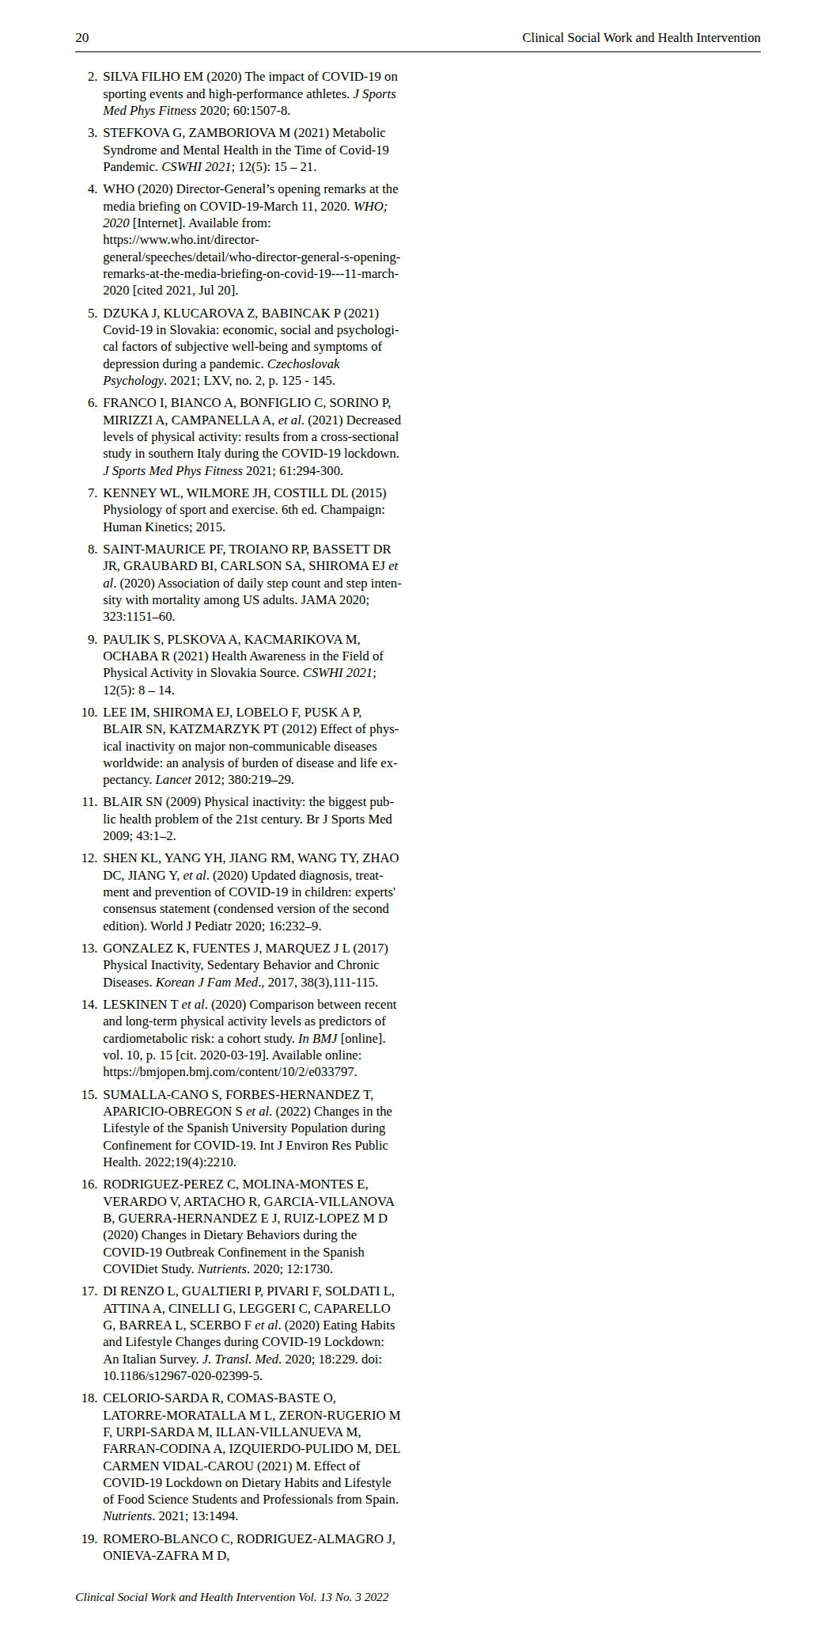20
Clinical Social Work and Health Intervention
2 SILVA FILHO EM (2020) The impact of COVID-19 on sporting events and high-performance athletes. J Sports Med Phys Fitness 2020; 60:1507-8.
3 STEFKOVA G, ZAMBORIOVA M (2021) Metabolic Syndrome and Mental Health in the Time of Covid-19 Pandemic. CSWHI 2021; 12(5): 15 – 21.
4 WHO (2020) Director-General’s opening remarks at the media briefing on COVID-19-March 11, 2020. WHO; 2020 [Internet]. Available from: https://www.who.int/director-general/speeches/detail/who-director-general-s-opening-remarks-at-the-media-briefing-on-covid-19---11-march-2020 [cited 2021, Jul 20].
5 DZUKA J, KLUCAROVA Z, BABINCAK P (2021) Covid-19 in Slovakia: economic, social and psychological factors of subjective well-being and symptoms of depression during a pandemic. Czechoslovak Psychology. 2021; LXV, no. 2, p. 125 - 145.
6 FRANCO I, BIANCO A, BONFIGLIO C, SORINO P, MIRIZZI A, CAMPANELLA A, et al. (2021) Decreased levels of physical activity: results from a cross-sectional study in southern Italy during the COVID-19 lockdown. J Sports Med Phys Fitness 2021; 61:294-300.
7 KENNEY WL, WILMORE JH, COSTILL DL (2015) Physiology of sport and exercise. 6th ed. Champaign: Human Kinetics; 2015.
8 SAINT-MAURICE PF, TROIANO RP, BASSETT DR JR, GRAUBARD BI, CARLSON SA, SHIROMA EJ et al. (2020) Association of daily step count and step intensity with mortality among US adults. JAMA 2020; 323:1151–60.
9 PAULIK S, PLSKOVA A, KACMARIKOVA M, OCHABA R (2021) Health Awareness in the Field of Physical Activity in Slovakia Source. CSWHI 2021; 12(5): 8 – 14.
10 LEE IM, SHIROMA EJ, LOBELO F, PUSK A P, BLAIR SN, KATZMARZYK PT (2012) Effect of physical inactivity on major non-communicable diseases worldwide: an analysis of burden of disease and life expectancy. Lancet 2012; 380:219–29.
11 BLAIR SN (2009) Physical inactivity: the biggest public health problem of the 21st century. Br J Sports Med 2009; 43:1–2.
12 SHEN KL, YANG YH, JIANG RM, WANG TY, ZHAO DC, JIANG Y, et al. (2020) Updated diagnosis, treatment and prevention of COVID-19 in children: experts' consensus statement (condensed version of the second edition). World J Pediatr 2020; 16:232–9.
13 GONZALEZ K, FUENTES J, MARQUEZ J L (2017) Physical Inactivity, Sedentary Behavior and Chronic Diseases. Korean J Fam Med., 2017, 38(3),111-115.
14 LESKINEN T et al. (2020) Comparison between recent and long-term physical activity levels as predictors of cardiometabolic risk: a cohort study. In BMJ [online]. vol. 10, p. 15 [cit. 2020-03-19]. Available online: https://bmjopen.bmj.com/content/10/2/e033797.
15 SUMALLA-CANO S, FORBES-HERNANDEZ T, APARICIO-OBREGON S et al. (2022) Changes in the Lifestyle of the Spanish University Population during Confinement for COVID-19. Int J Environ Res Public Health. 2022;19(4):2210.
16 RODRIGUEZ-PEREZ C, MOLINA-MONTES E, VERARDO V, ARTACHO R, GARCIA-VILLANOVA B, GUERRA-HERNANDEZ E J, RUIZ-LOPEZ M D (2020) Changes in Dietary Behaviors during the COVID-19 Outbreak Confinement in the Spanish COVIDiet Study. Nutrients. 2020; 12:1730.
17 DI RENZO L, GUALTIERI P, PIVARI F, SOLDATI L, ATTINA A, CINELLI G, LEGGERI C, CAPARELLO G, BARREA L, SCERBO F et al. (2020) Eating Habits and Lifestyle Changes during COVID-19 Lockdown: An Italian Survey. J. Transl. Med. 2020; 18:229. doi: 10.1186/s12967-020-02399-5.
18 CELORIO-SARDA R, COMAS-BASTE O, LATORRE-MORATALLA M L, ZERON-RUGERIO M F, URPI-SARDA M, ILLAN-VILLANUEVA M, FARRAN-CODINA A, IZQUIERDO-PULIDO M, DEL CARMEN VIDAL-CAROU (2021) M. Effect of COVID-19 Lockdown on Dietary Habits and Lifestyle of Food Science Students and Professionals from Spain. Nutrients. 2021; 13:1494.
19 ROMERO-BLANCO C, RODRIGUEZ-ALMAGRO J, ONIEVA-ZAFRA M D,
Clinical Social Work and Health Intervention Vol. 13 No. 3 2022